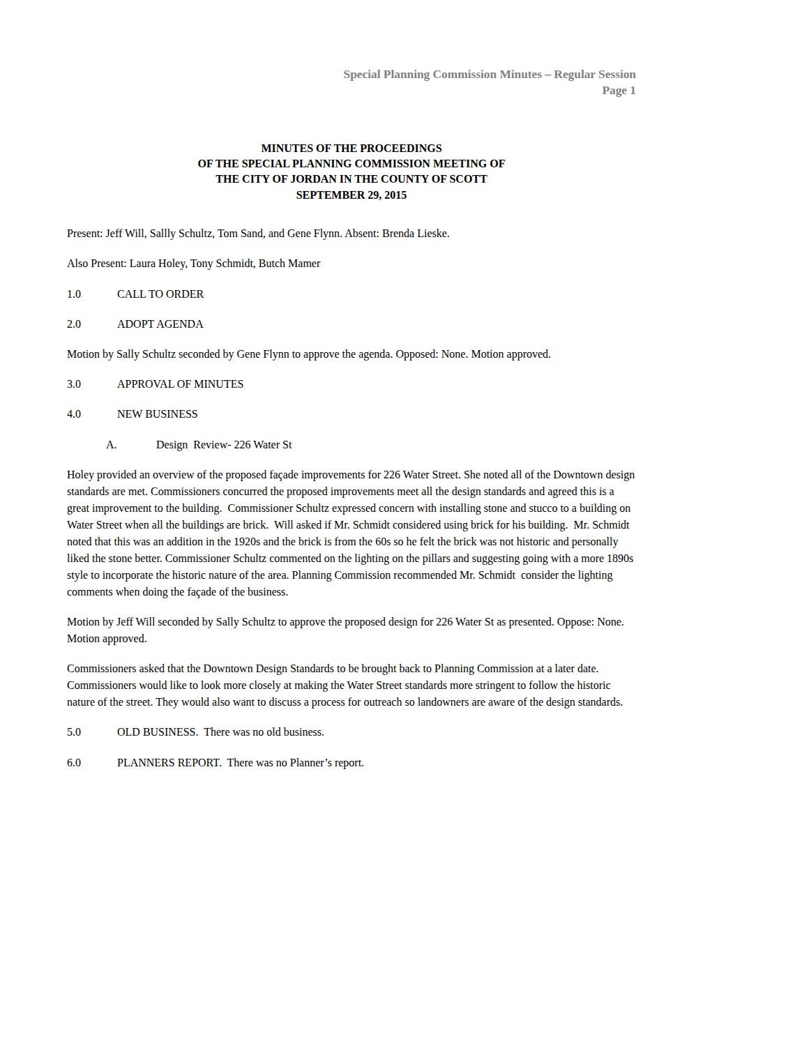Special Planning Commission Minutes – Regular Session
Page 1
MINUTES OF THE PROCEEDINGS
OF THE SPECIAL PLANNING COMMISSION MEETING OF
THE CITY OF JORDAN IN THE COUNTY OF SCOTT
SEPTEMBER 29, 2015
Present: Jeff Will, Sallly Schultz, Tom Sand, and Gene Flynn. Absent: Brenda Lieske.
Also Present: Laura Holey, Tony Schmidt, Butch Mamer
1.0 CALL TO ORDER
2.0 ADOPT AGENDA
Motion by Sally Schultz seconded by Gene Flynn to approve the agenda. Opposed: None. Motion approved.
3.0 APPROVAL OF MINUTES
4.0 NEW BUSINESS
A. Design Review- 226 Water St
Holey provided an overview of the proposed façade improvements for 226 Water Street. She noted all of the Downtown design standards are met. Commissioners concurred the proposed improvements meet all the design standards and agreed this is a great improvement to the building. Commissioner Schultz expressed concern with installing stone and stucco to a building on Water Street when all the buildings are brick. Will asked if Mr. Schmidt considered using brick for his building. Mr. Schmidt noted that this was an addition in the 1920s and the brick is from the 60s so he felt the brick was not historic and personally liked the stone better. Commissioner Schultz commented on the lighting on the pillars and suggesting going with a more 1890s style to incorporate the historic nature of the area. Planning Commission recommended Mr. Schmidt consider the lighting comments when doing the façade of the business.
Motion by Jeff Will seconded by Sally Schultz to approve the proposed design for 226 Water St as presented. Oppose: None. Motion approved.
Commissioners asked that the Downtown Design Standards to be brought back to Planning Commission at a later date. Commissioners would like to look more closely at making the Water Street standards more stringent to follow the historic nature of the street. They would also want to discuss a process for outreach so landowners are aware of the design standards.
5.0 OLD BUSINESS. There was no old business.
6.0 PLANNERS REPORT. There was no Planner’s report.